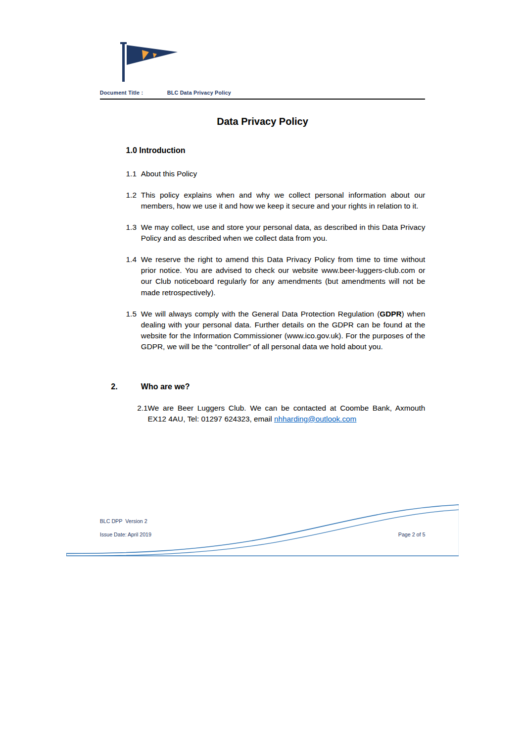Document Title : BLC Data Privacy Policy
Data Privacy Policy
1.0 Introduction
1.1
About this Policy
1.2
This policy explains when and why we collect personal information about our members, how we use it and how we keep it secure and your rights in relation to it.
1.3
We may collect, use and store your personal data, as described in this Data Privacy Policy and as described when we collect data from you.
1.4
We reserve the right to amend this Data Privacy Policy from time to time without prior notice. You are advised to check our website www.beer-luggers-club.com or our Club noticeboard regularly for any amendments (but amendments will not be made retrospectively).
1.5
We will always comply with the General Data Protection Regulation (GDPR) when dealing with your personal data. Further details on the GDPR can be found at the website for the Information Commissioner (www.ico.gov.uk). For the purposes of the GDPR, we will be the “controller” of all personal data we hold about you.
2. Who are we?
2.1
We are Beer Luggers Club. We can be contacted at Coombe Bank, Axmouth EX12 4AU, Tel: 01297 624323, email nhharding@outlook.com
BLC DPP Version 2
Issue Date: April 2019 Page 2 of 5